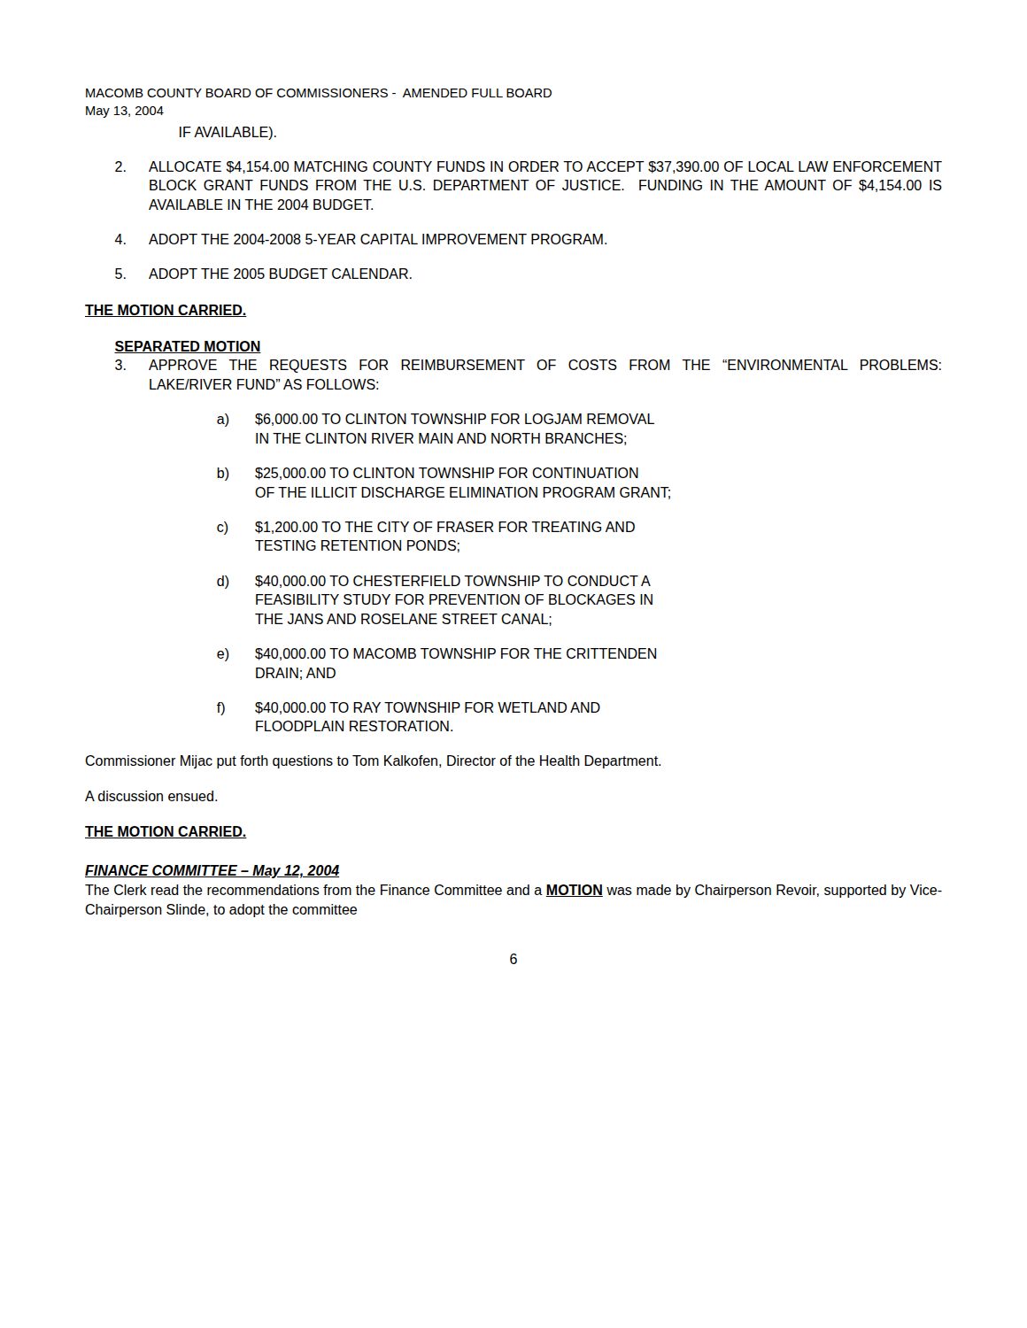MACOMB COUNTY BOARD OF COMMISSIONERS - AMENDED FULL BOARD
May 13, 2004
IF AVAILABLE).
2.
ALLOCATE $4,154.00 MATCHING COUNTY FUNDS IN ORDER TO ACCEPT $37,390.00 OF LOCAL LAW ENFORCEMENT BLOCK GRANT FUNDS FROM THE U.S. DEPARTMENT OF JUSTICE. FUNDING IN THE AMOUNT OF $4,154.00 IS AVAILABLE IN THE 2004 BUDGET.
4.
ADOPT THE 2004-2008 5-YEAR CAPITAL IMPROVEMENT PROGRAM.
5.
ADOPT THE 2005 BUDGET CALENDAR.
THE MOTION CARRIED.
SEPARATED MOTION
3.
APPROVE THE REQUESTS FOR REIMBURSEMENT OF COSTS FROM THE “ENVIRONMENTAL PROBLEMS: LAKE/RIVER FUND” AS FOLLOWS:
a)
$6,000.00 TO CLINTON TOWNSHIP FOR LOGJAM REMOVAL
IN THE CLINTON RIVER MAIN AND NORTH BRANCHES;
b)
$25,000.00 TO CLINTON TOWNSHIP FOR CONTINUATION
OF THE ILLICIT DISCHARGE ELIMINATION PROGRAM GRANT;
c)
$1,200.00 TO THE CITY OF FRASER FOR TREATING AND
TESTING RETENTION PONDS;
d)
$40,000.00 TO CHESTERFIELD TOWNSHIP TO CONDUCT A
FEASIBILITY STUDY FOR PREVENTION OF BLOCKAGES IN
THE JANS AND ROSELANE STREET CANAL;
e)
$40,000.00 TO MACOMB TOWNSHIP FOR THE CRITTENDEN
DRAIN; AND
f)
$40,000.00 TO RAY TOWNSHIP FOR WETLAND AND
FLOODPLAIN RESTORATION.
Commissioner Mijac put forth questions to Tom Kalkofen, Director of the Health Department.
A discussion ensued.
THE MOTION CARRIED.
FINANCE COMMITTEE – May 12, 2004
The Clerk read the recommendations from the Finance Committee and a MOTION was made by Chairperson Revoir, supported by Vice-Chairperson Slinde, to adopt the committee
6